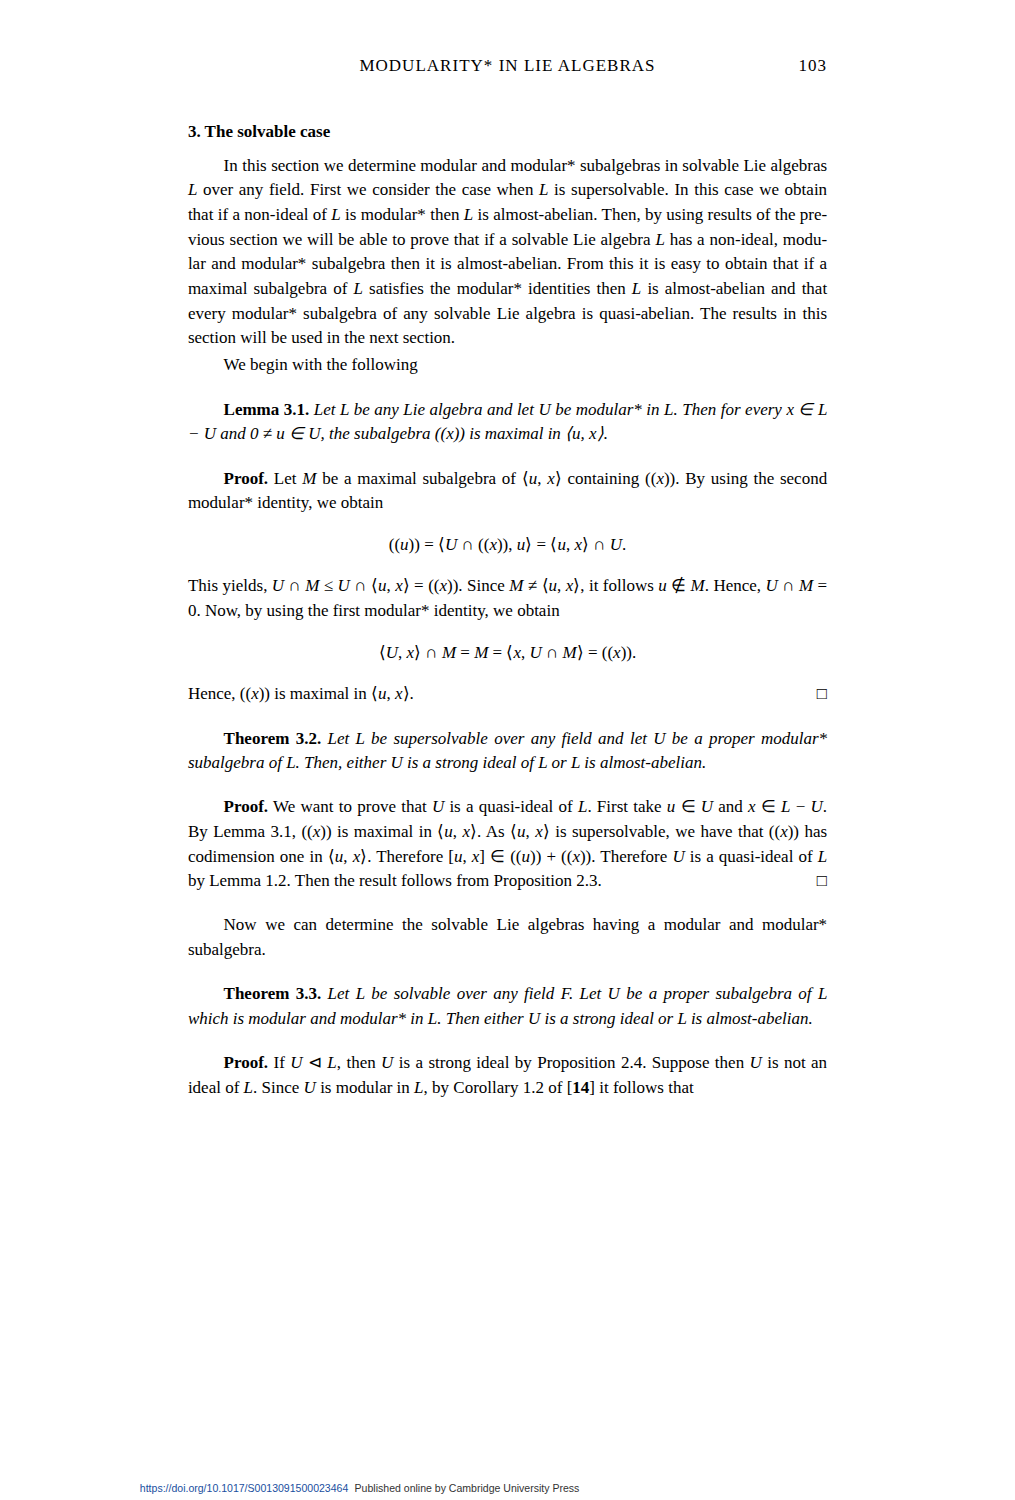Modularity* in Lie Algebras 103
3. The solvable case
In this section we determine modular and modular* subalgebras in solvable Lie algebras L over any field. First we consider the case when L is supersolvable. In this case we obtain that if a non-ideal of L is modular* then L is almost-abelian. Then, by using results of the previous section we will be able to prove that if a solvable Lie algebra L has a non-ideal, modular and modular* subalgebra then it is almost-abelian. From this it is easy to obtain that if a maximal subalgebra of L satisfies the modular* identities then L is almost-abelian and that every modular* subalgebra of any solvable Lie algebra is quasi-abelian. The results in this section will be used in the next section.
We begin with the following
Lemma 3.1. Let L be any Lie algebra and let U be modular* in L. Then for every x ∈ L − U and 0 ≠ u ∈ U, the subalgebra ((x)) is maximal in ⟨u, x⟩.
Proof. Let M be a maximal subalgebra of ⟨u, x⟩ containing ((x)). By using the second modular* identity, we obtain
((u)) = ⟨U ∩ ((x)), u⟩ = ⟨u, x⟩ ∩ U.
This yields, U ∩ M ≤ U ∩ ⟨u, x⟩ = ((x)). Since M ≠ ⟨u, x⟩, it follows u ∉ M. Hence, U ∩ M = 0. Now, by using the first modular* identity, we obtain
⟨U, x⟩ ∩ M = M = ⟨x, U ∩ M⟩ = ((x)).
Hence, ((x)) is maximal in ⟨u, x⟩. □
Theorem 3.2. Let L be supersolvable over any field and let U be a proper modular* subalgebra of L. Then, either U is a strong ideal of L or L is almost-abelian.
Proof. We want to prove that U is a quasi-ideal of L. First take u ∈ U and x ∈ L − U. By Lemma 3.1, ((x)) is maximal in ⟨u, x⟩. As ⟨u, x⟩ is supersolvable, we have that ((x)) has codimension one in ⟨u, x⟩. Therefore [u, x] ∈ ((u)) + ((x)). Therefore U is a quasi-ideal of L by Lemma 1.2. Then the result follows from Proposition 2.3. □
Now we can determine the solvable Lie algebras having a modular and modular* subalgebra.
Theorem 3.3. Let L be solvable over any field F. Let U be a proper subalgebra of L which is modular and modular* in L. Then either U is a strong ideal or L is almost-abelian.
Proof. If U ⊲ L, then U is a strong ideal by Proposition 2.4. Suppose then U is not an ideal of L. Since U is modular in L, by Corollary 1.2 of [14] it follows that
https://doi.org/10.1017/S0013091500023464 Published online by Cambridge University Press